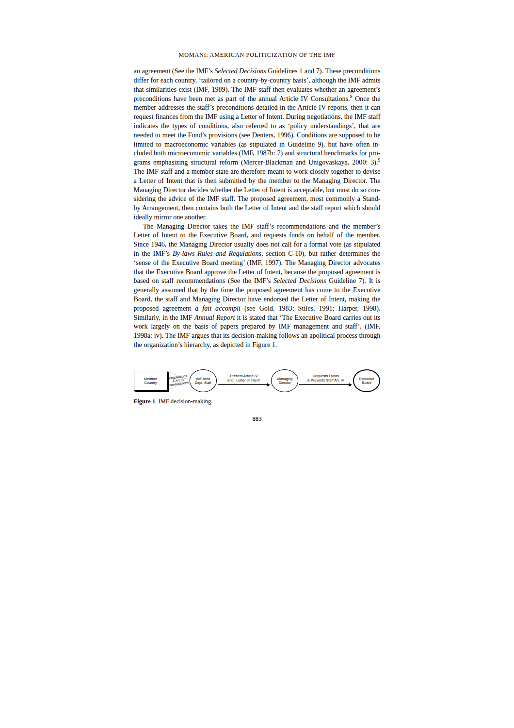MOMANI: AMERICAN POLITICIZATION OF THE IMF
an agreement (See the IMF’s Selected Decisions Guidelines 1 and 7). These preconditions differ for each country, ‘tailored on a country-by-country basis’, although the IMF admits that similarities exist (IMF, 1989). The IMF staff then evaluates whether an agreement’s preconditions have been met as part of the annual Article IV Consultations.8 Once the member addresses the staff’s preconditions detailed in the Article IV reports, then it can request finances from the IMF using a Letter of Intent. During negotiations, the IMF staff indicates the types of conditions, also referred to as ‘policy understandings’, that are needed to meet the Fund’s provisions (see Denters, 1996). Conditions are supposed to be limited to macroeconomic variables (as stipulated in Guideline 9), but have often included both microeconomic variables (IMF, 1987b: 7) and structural benchmarks for programs emphasizing structural reform (Mercer-Blackman and Unigovaskaya, 2000: 3).9 The IMF staff and a member state are therefore meant to work closely together to devise a Letter of Intent that is then submitted by the member to the Managing Director. The Managing Director decides whether the Letter of Intent is acceptable, but must do so considering the advice of the IMF staff. The proposed agreement, most commonly a Stand-by Arrangement, then contains both the Letter of Intent and the staff report which should ideally mirror one another.
The Managing Director takes the IMF staff’s recommendations and the member’s Letter of Intent to the Executive Board, and requests funds on behalf of the member. Since 1946, the Managing Director usually does not call for a formal vote (as stipulated in the IMF’s By-laws Rules and Regulations, section C-10), but rather determines the ‘sense of the Executive Board meeting’ (IMF, 1997). The Managing Director advocates that the Executive Board approve the Letter of Intent, because the proposed agreement is based on staff recommendations (See the IMF’s Selected Decisions Guideline 7). It is generally assumed that by the time the proposed agreement has come to the Executive Board, the staff and Managing Director have endorsed the Letter of Intent, making the proposed agreement a fait accompli (see Gold, 1983; Stiles, 1991; Harper, 1998). Similarly, in the IMF Annual Report it is stated that ‘The Executive Board carries out its work largely on the basis of papers prepared by IMF management and staff’, (IMF, 1998a: iv). The IMF argues that its decision-making follows an apolitical process through the organization’s hierarchy, as depicted in Figure 1.
Member
Country
negotiations
& Art. IV
consultations
IMF Area
Dept. Staff
Present Article IV and ‘Letter of Intent’
Managing
Director
Requests Funds & Presents Staff Art. IV
Executive
Board
Figure 1 IMF decision-making.
883